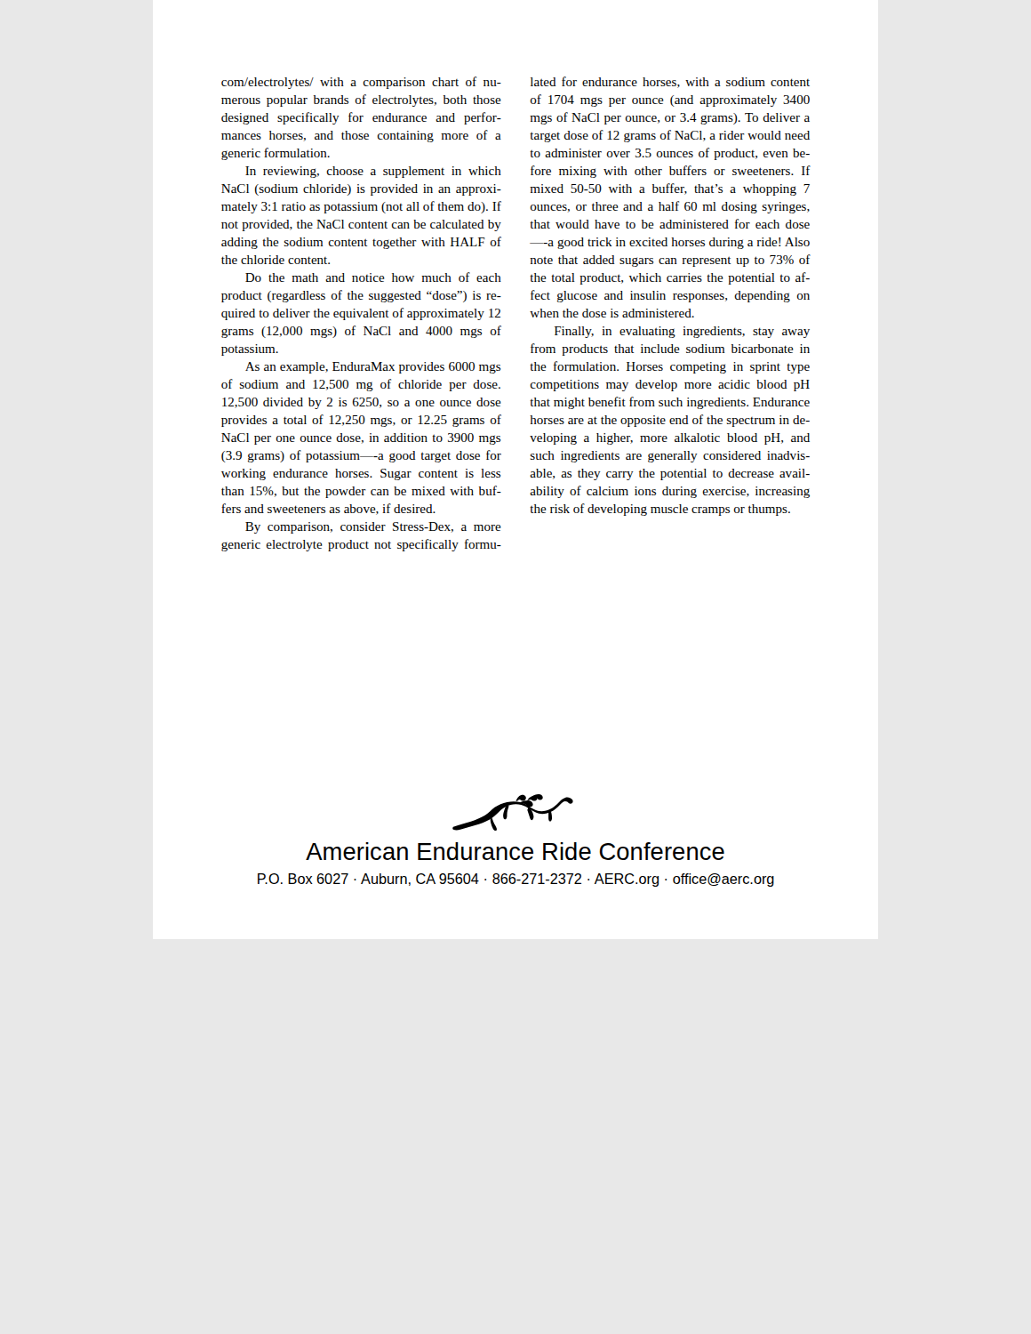com/electrolytes/ with a comparison chart of numerous popular brands of electrolytes, both those designed specifically for endurance and performances horses, and those containing more of a generic formulation.
In reviewing, choose a supplement in which NaCl (sodium chloride) is provided in an approximately 3:1 ratio as potassium (not all of them do). If not provided, the NaCl content can be calculated by adding the sodium content together with HALF of the chloride content.
Do the math and notice how much of each product (regardless of the suggested “dose”) is required to deliver the equivalent of approximately 12 grams (12,000 mgs) of NaCl and 4000 mgs of potassium.
As an example, EnduraMax provides 6000 mgs of sodium and 12,500 mg of chloride per dose. 12,500 divided by 2 is 6250, so a one ounce dose provides a total of 12,250 mgs, or 12.25 grams of NaCl per one ounce dose, in addition to 3900 mgs (3.9 grams) of potassium—-a good target dose for working endurance horses. Sugar content is less than 15%, but the powder can be mixed with buffers and sweeteners as above, if desired.
By comparison, consider Stress-Dex, a more generic electrolyte product not specifically formulated for endurance horses, with a sodium content of 1704 mgs per ounce (and approximately 3400 mgs of NaCl per ounce, or 3.4 grams). To deliver a target dose of 12 grams of NaCl, a rider would need to administer over 3.5 ounces of product, even before mixing with other buffers or sweeteners. If mixed 50-50 with a buffer, that’s a whopping 7 ounces, or three and a half 60 ml dosing syringes, that would have to be administered for each dose—-a good trick in excited horses during a ride! Also note that added sugars can represent up to 73% of the total product, which carries the potential to affect glucose and insulin responses, depending on when the dose is administered.
Finally, in evaluating ingredients, stay away from products that include sodium bicarbonate in the formulation. Horses competing in sprint type competitions may develop more acidic blood pH that might benefit from such ingredients. Endurance horses are at the opposite end of the spectrum in developing a higher, more alkalotic blood pH, and such ingredients are generally considered inadvisable, as they carry the potential to decrease availability of calcium ions during exercise, increasing the risk of developing muscle cramps or thumps.
American Endurance Ride Conference
P.O. Box 6027 · Auburn, CA 95604 · 866-271-2372 · AERC.org · office@aerc.org